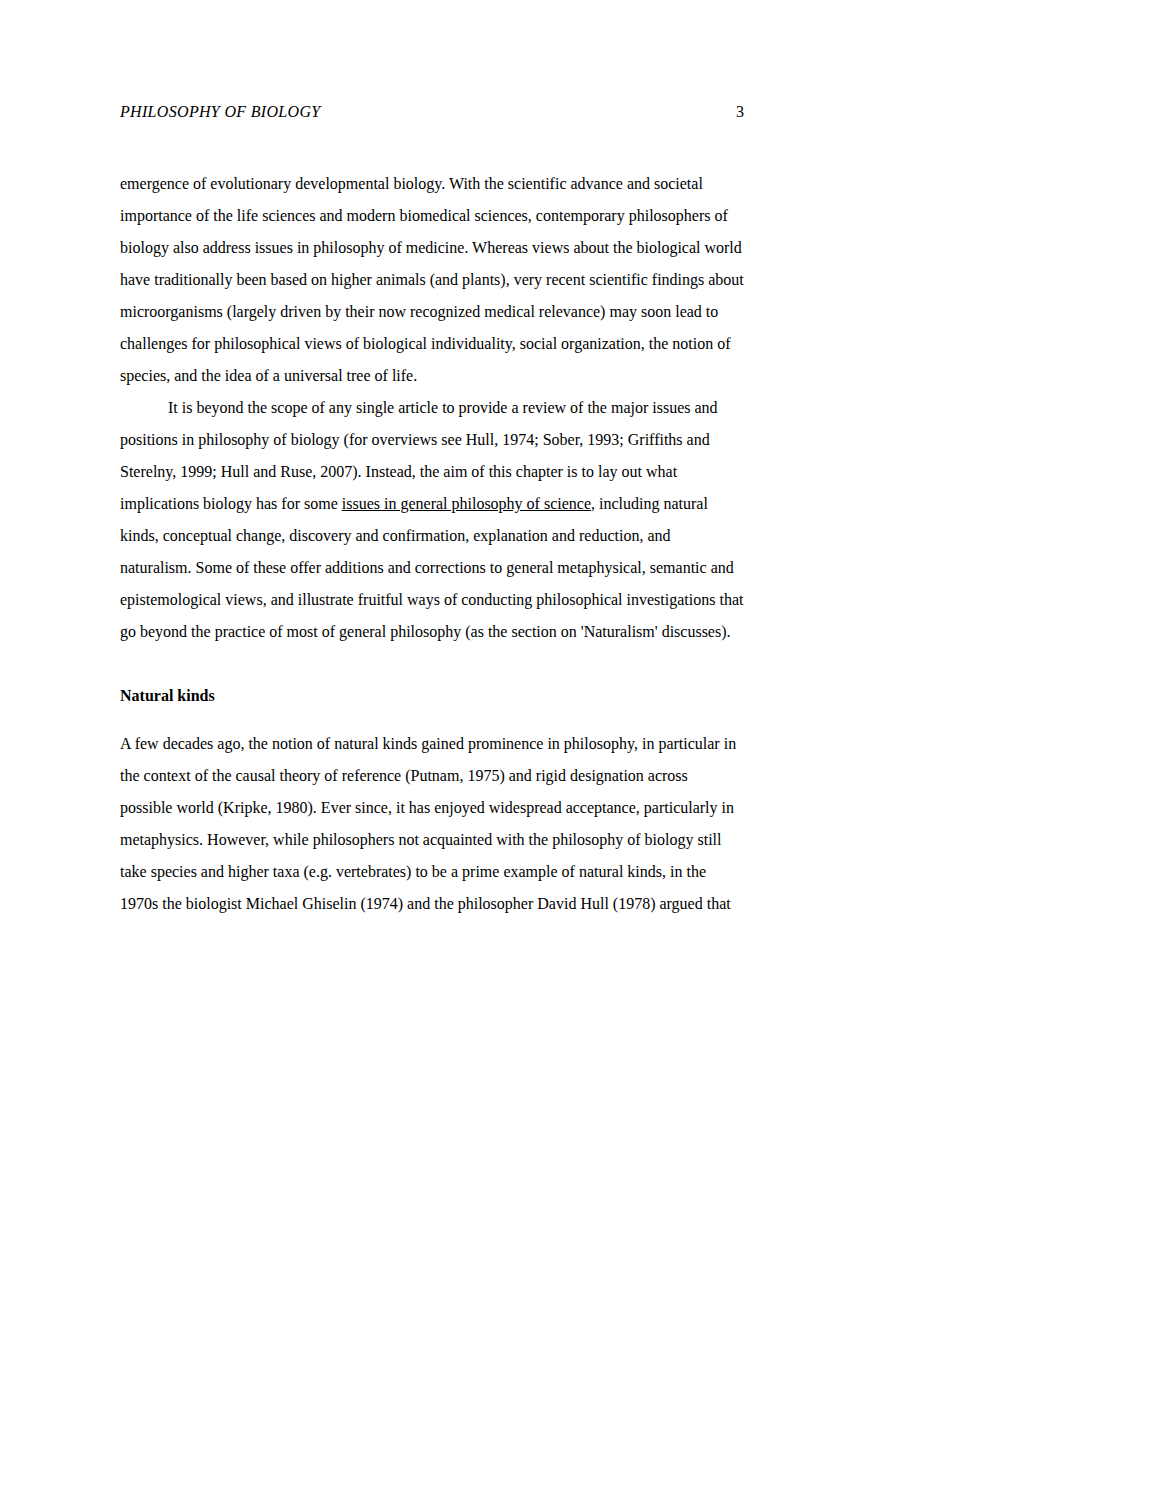Philosophy of Biology 3
emergence of evolutionary developmental biology. With the scientific advance and societal importance of the life sciences and modern biomedical sciences, contemporary philosophers of biology also address issues in philosophy of medicine. Whereas views about the biological world have traditionally been based on higher animals (and plants), very recent scientific findings about microorganisms (largely driven by their now recognized medical relevance) may soon lead to challenges for philosophical views of biological individuality, social organization, the notion of species, and the idea of a universal tree of life.
It is beyond the scope of any single article to provide a review of the major issues and positions in philosophy of biology (for overviews see Hull, 1974; Sober, 1993; Griffiths and Sterelny, 1999; Hull and Ruse, 2007). Instead, the aim of this chapter is to lay out what implications biology has for some issues in general philosophy of science, including natural kinds, conceptual change, discovery and confirmation, explanation and reduction, and naturalism. Some of these offer additions and corrections to general metaphysical, semantic and epistemological views, and illustrate fruitful ways of conducting philosophical investigations that go beyond the practice of most of general philosophy (as the section on 'Naturalism' discusses).
Natural kinds
A few decades ago, the notion of natural kinds gained prominence in philosophy, in particular in the context of the causal theory of reference (Putnam, 1975) and rigid designation across possible world (Kripke, 1980). Ever since, it has enjoyed widespread acceptance, particularly in metaphysics. However, while philosophers not acquainted with the philosophy of biology still take species and higher taxa (e.g. vertebrates) to be a prime example of natural kinds, in the 1970s the biologist Michael Ghiselin (1974) and the philosopher David Hull (1978) argued that